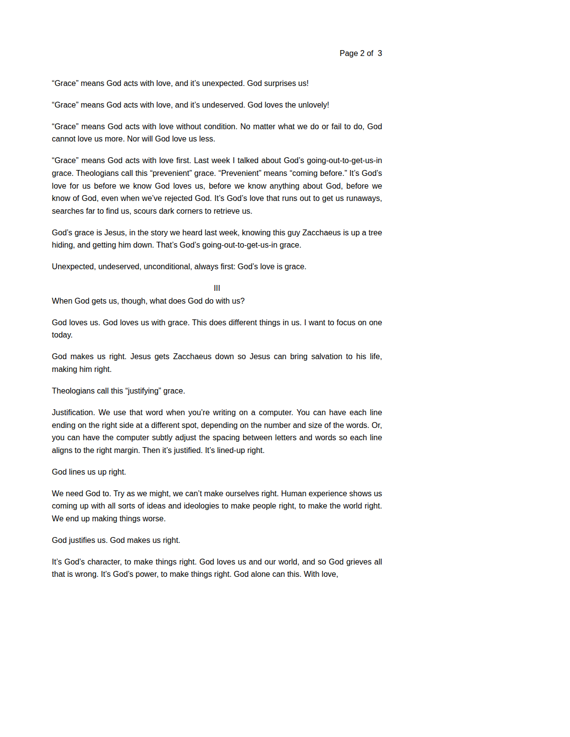Page 2 of 3
“Grace” means God acts with love, and it’s unexpected. God surprises us!
“Grace” means God acts with love, and it’s undeserved. God loves the unlovely!
“Grace” means God acts with love without condition. No matter what we do or fail to do, God cannot love us more. Nor will God love us less.
“Grace” means God acts with love first. Last week I talked about God’s going-out-to-get-us-in grace. Theologians call this “prevenient” grace. “Prevenient” means “coming before.” It’s God’s love for us before we know God loves us, before we know anything about God, before we know of God, even when we’ve rejected God. It’s God’s love that runs out to get us runaways, searches far to find us, scours dark corners to retrieve us.
God’s grace is Jesus, in the story we heard last week, knowing this guy Zacchaeus is up a tree hiding, and getting him down. That’s God’s going-out-to-get-us-in grace.
Unexpected, undeserved, unconditional, always first: God’s love is grace.
III
When God gets us, though, what does God do with us?
God loves us. God loves us with grace. This does different things in us. I want to focus on one today.
God makes us right. Jesus gets Zacchaeus down so Jesus can bring salvation to his life, making him right.
Theologians call this “justifying” grace.
Justification. We use that word when you’re writing on a computer. You can have each line ending on the right side at a different spot, depending on the number and size of the words. Or, you can have the computer subtly adjust the spacing between letters and words so each line aligns to the right margin. Then it’s justified. It’s lined-up right.
God lines us up right.
We need God to. Try as we might, we can’t make ourselves right. Human experience shows us coming up with all sorts of ideas and ideologies to make people right, to make the world right. We end up making things worse.
God justifies us. God makes us right.
It’s God’s character, to make things right. God loves us and our world, and so God grieves all that is wrong. It’s God’s power, to make things right. God alone can this. With love,